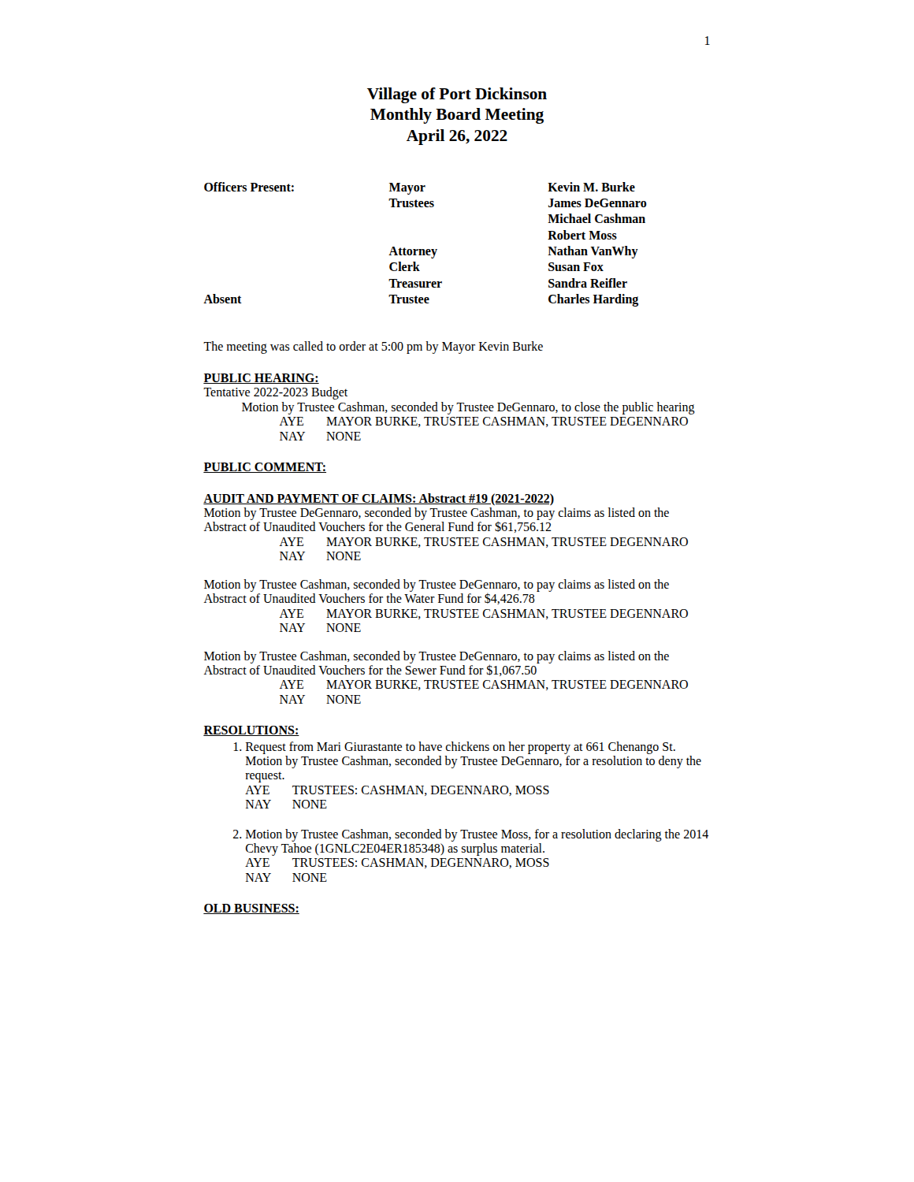1
Village of Port Dickinson Monthly Board Meeting April 26, 2022
| Officers Present: | Mayor | Kevin M. Burke |
| | Trustees | James DeGennaro |
| | | Michael Cashman |
| | | Robert Moss |
| | Attorney | Nathan VanWhy |
| | Clerk | Susan Fox |
| | Treasurer | Sandra Reifler |
| Absent | Trustee | Charles Harding |
The meeting was called to order at 5:00 pm by Mayor Kevin Burke
PUBLIC HEARING:
Tentative 2022-2023 Budget
Motion by Trustee Cashman, seconded by Trustee DeGennaro, to close the public hearing
AYEMAYOR BURKE, TRUSTEE CASHMAN, TRUSTEE DEGENNARO
NAYNONE
PUBLIC COMMENT:
AUDIT AND PAYMENT OF CLAIMS: Abstract #19 (2021-2022)
Motion by Trustee DeGennaro, seconded by Trustee Cashman, to pay claims as listed on the Abstract of Unaudited Vouchers for the General Fund for $61,756.12
AYEMAYOR BURKE, TRUSTEE CASHMAN, TRUSTEE DEGENNARO
NAYNONE
Motion by Trustee Cashman, seconded by Trustee DeGennaro, to pay claims as listed on the Abstract of Unaudited Vouchers for the Water Fund for $4,426.78
AYEMAYOR BURKE, TRUSTEE CASHMAN, TRUSTEE DEGENNARO
NAYNONE
Motion by Trustee Cashman, seconded by Trustee DeGennaro, to pay claims as listed on the Abstract of Unaudited Vouchers for the Sewer Fund for $1,067.50
AYEMAYOR BURKE, TRUSTEE CASHMAN, TRUSTEE DEGENNARO
NAYNONE
RESOLUTIONS:
Request from Mari Giurastante to have chickens on her property at 661 Chenango St.
Motion by Trustee Cashman, seconded by Trustee DeGennaro, for a resolution to deny the request.
AYETRUSTEES: CASHMAN, DEGENNARO, MOSS
NAYNONE
Motion by Trustee Cashman, seconded by Trustee Moss, for a resolution declaring the 2014 Chevy Tahoe (1GNLC2E04ER185348) as surplus material.
AYETRUSTEES: CASHMAN, DEGENNARO, MOSS
NAYNONE
OLD BUSINESS: